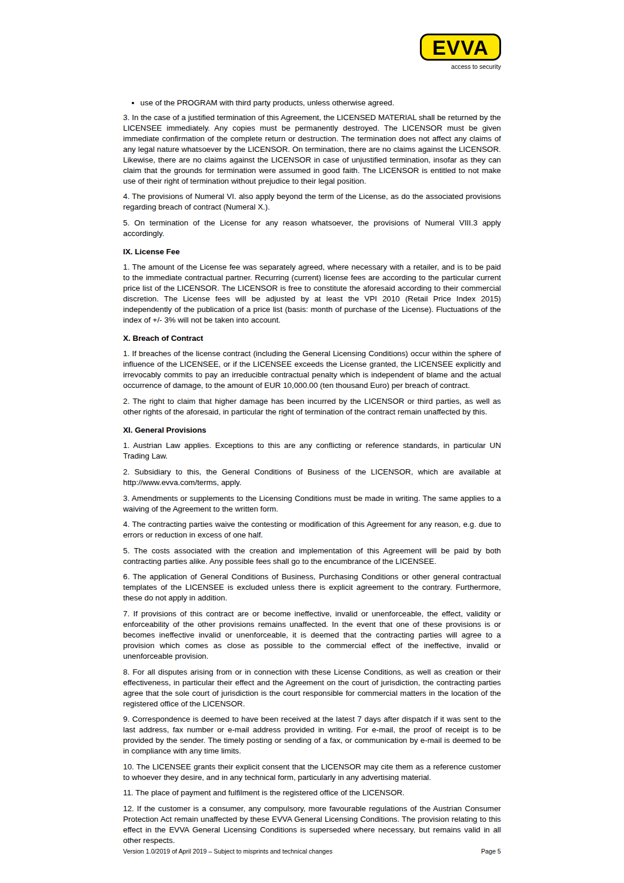EVVA
access to security
use of the PROGRAM with third party products, unless otherwise agreed.
3. In the case of a justified termination of this Agreement, the LICENSED MATERIAL shall be returned by the LICENSEE immediately. Any copies must be permanently destroyed. The LICENSOR must be given immediate confirmation of the complete return or destruction. The termination does not affect any claims of any legal nature whatsoever by the LICENSOR. On termination, there are no claims against the LICENSOR. Likewise, there are no claims against the LICENSOR in case of unjustified termination, insofar as they can claim that the grounds for termination were assumed in good faith. The LICENSOR is entitled to not make use of their right of termination without prejudice to their legal position.
4. The provisions of Numeral VI. also apply beyond the term of the License, as do the associated provisions regarding breach of contract (Numeral X.).
5. On termination of the License for any reason whatsoever, the provisions of Numeral VIII.3 apply accordingly.
IX. License Fee
1. The amount of the License fee was separately agreed, where necessary with a retailer, and is to be paid to the immediate contractual partner. Recurring (current) license fees are according to the particular current price list of the LICENSOR. The LICENSOR is free to constitute the aforesaid according to their commercial discretion. The License fees will be adjusted by at least the VPI 2010 (Retail Price Index 2015) independently of the publication of a price list (basis: month of purchase of the License). Fluctuations of the index of +/- 3% will not be taken into account.
X. Breach of Contract
1. If breaches of the license contract (including the General Licensing Conditions) occur within the sphere of influence of the LICENSEE, or if the LICENSEE exceeds the License granted, the LICENSEE explicitly and irrevocably commits to pay an irreducible contractual penalty which is independent of blame and the actual occurrence of damage, to the amount of EUR 10,000.00 (ten thousand Euro) per breach of contract.
2. The right to claim that higher damage has been incurred by the LICENSOR or third parties, as well as other rights of the aforesaid, in particular the right of termination of the contract remain unaffected by this.
XI. General Provisions
1. Austrian Law applies. Exceptions to this are any conflicting or reference standards, in particular UN Trading Law.
2. Subsidiary to this, the General Conditions of Business of the LICENSOR, which are available at http://www.evva.com/terms, apply.
3. Amendments or supplements to the Licensing Conditions must be made in writing. The same applies to a waiving of the Agreement to the written form.
4. The contracting parties waive the contesting or modification of this Agreement for any reason, e.g. due to errors or reduction in excess of one half.
5. The costs associated with the creation and implementation of this Agreement will be paid by both contracting parties alike. Any possible fees shall go to the encumbrance of the LICENSEE.
6. The application of General Conditions of Business, Purchasing Conditions or other general contractual templates of the LICENSEE is excluded unless there is explicit agreement to the contrary. Furthermore, these do not apply in addition.
7. If provisions of this contract are or become ineffective, invalid or unenforceable, the effect, validity or enforceability of the other provisions remains unaffected. In the event that one of these provisions is or becomes ineffective invalid or unenforceable, it is deemed that the contracting parties will agree to a provision which comes as close as possible to the commercial effect of the ineffective, invalid or unenforceable provision.
8. For all disputes arising from or in connection with these License Conditions, as well as creation or their effectiveness, in particular their effect and the Agreement on the court of jurisdiction, the contracting parties agree that the sole court of jurisdiction is the court responsible for commercial matters in the location of the registered office of the LICENSOR.
9. Correspondence is deemed to have been received at the latest 7 days after dispatch if it was sent to the last address, fax number or e-mail address provided in writing. For e-mail, the proof of receipt is to be provided by the sender. The timely posting or sending of a fax, or communication by e-mail is deemed to be in compliance with any time limits.
10. The LICENSEE grants their explicit consent that the LICENSOR may cite them as a reference customer to whoever they desire, and in any technical form, particularly in any advertising material.
11. The place of payment and fulfilment is the registered office of the LICENSOR.
12. If the customer is a consumer, any compulsory, more favourable regulations of the Austrian Consumer Protection Act remain unaffected by these EVVA General Licensing Conditions. The provision relating to this effect in the EVVA General Licensing Conditions is superseded where necessary, but remains valid in all other respects.
Version 1.0/2019 of April 2019 – Subject to misprints and technical changes Page 5